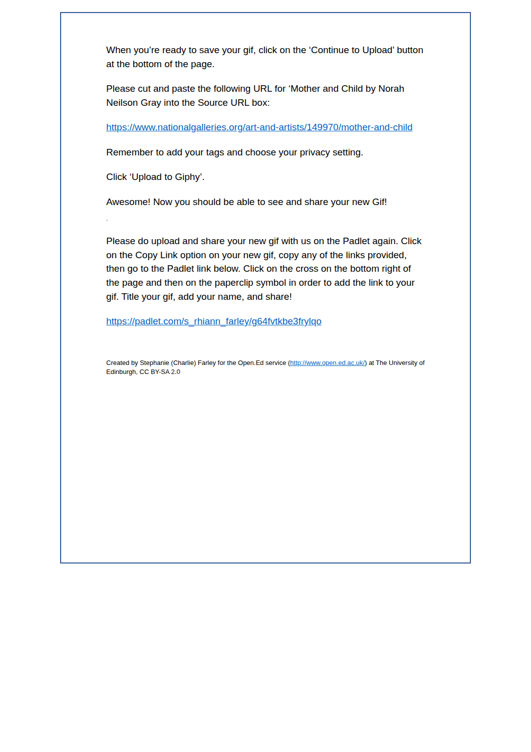When you’re ready to save your gif, click on the ‘Continue to Upload’ button at the bottom of the page.
Please cut and paste the following URL for ‘Mother and Child by Norah Neilson Gray into the Source URL box:
https://www.nationalgalleries.org/art-and-artists/149970/mother-and-child
Remember to add your tags and choose your privacy setting.
Click ‘Upload to Giphy’.
Awesome! Now you should be able to see and share your new Gif!
Please do upload and share your new gif with us on the Padlet again. Click on the Copy Link option on your new gif, copy any of the links provided, then go to the Padlet link below. Click on the cross on the bottom right of the page and then on the paperclip symbol in order to add the link to your gif. Title your gif, add your name, and share!
https://padlet.com/s_rhiann_farley/g64fvtkbe3frylqo
Created by Stephanie (Charlie) Farley for the Open.Ed service (http://www.open.ed.ac.uk/) at The University of Edinburgh, CC BY-SA 2.0